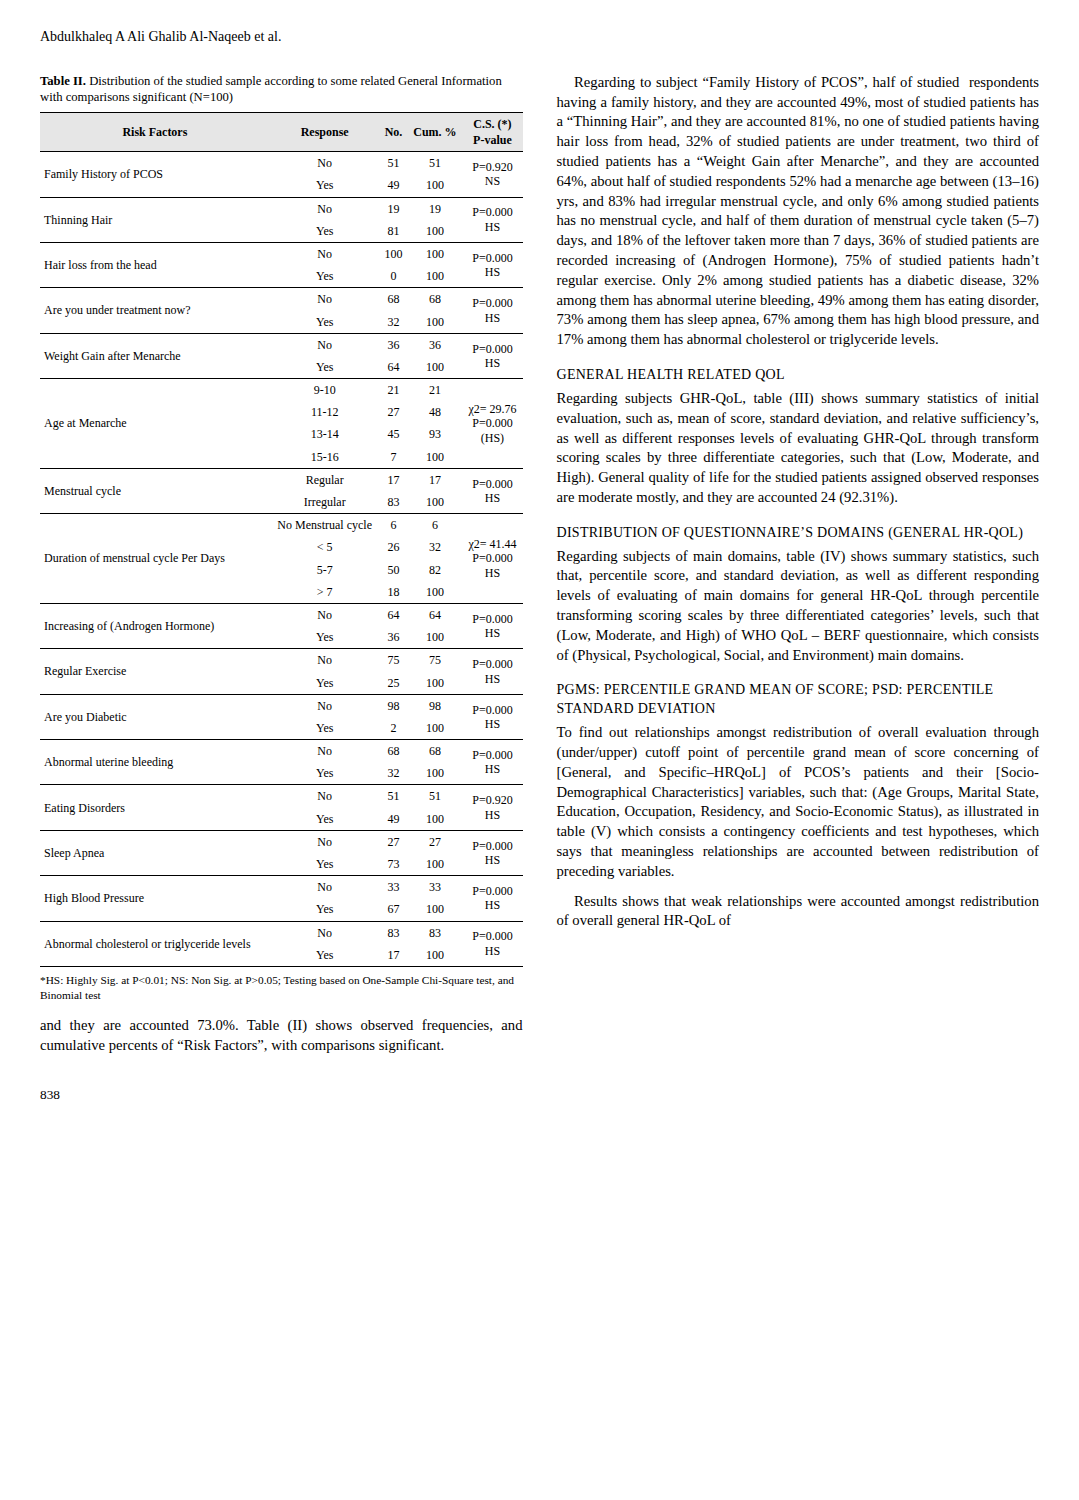Abdulkhaleq A Ali Ghalib Al-Naqeeb et al.
Table II. Distribution of the studied sample according to some related General Information with comparisons significant (N=100)
| Risk Factors | Response | No. | Cum. % | C.S. (*) P-value |
| --- | --- | --- | --- | --- |
| Family History of PCOS | No | 51 | 51 | P=0.920 NS |
| Yes | 49 | 100 |
| Thinning Hair | No | 19 | 19 | P=0.000 HS |
| Yes | 81 | 100 |
| Hair loss from the head | No | 100 | 100 | P=0.000 HS |
| Yes | 0 | 100 |
| Are you under treatment now? | No | 68 | 68 | P=0.000 HS |
| Yes | 32 | 100 |
| Weight Gain after Menarche | No | 36 | 36 | P=0.000 HS |
| Yes | 64 | 100 |
| Age at Menarche | 9-10 | 21 | 21 | χ2= 29.76 P=0.000 (HS) |
| 11-12 | 27 | 48 |
| 13-14 | 45 | 93 |
| 15-16 | 7 | 100 |
| Menstrual cycle | Regular | 17 | 17 | P=0.000 HS |
| Irregular | 83 | 100 |
| Duration of menstrual cycle Per Days | No Menstrual cycle | 6 | 6 | χ2= 41.44 P=0.000 HS |
| < 5 | 26 | 32 |
| 5-7 | 50 | 82 |
| > 7 | 18 | 100 |
| Increasing of (Androgen Hormone) | No | 64 | 64 | P=0.000 HS |
| Yes | 36 | 100 |
| Regular Exercise | No | 75 | 75 | P=0.000 HS |
| Yes | 25 | 100 |
| Are you Diabetic | No | 98 | 98 | P=0.000 HS |
| Yes | 2 | 100 |
| Abnormal uterine bleeding | No | 68 | 68 | P=0.000 HS |
| Yes | 32 | 100 |
| Eating Disorders | No | 51 | 51 | P=0.920 HS |
| Yes | 49 | 100 |
| Sleep Apnea | No | 27 | 27 | P=0.000 HS |
| Yes | 73 | 100 |
| High Blood Pressure | No | 33 | 33 | P=0.000 HS |
| Yes | 67 | 100 |
| Abnormal cholesterol or triglyceride levels | No | 83 | 83 | P=0.000 HS |
| Yes | 17 | 100 |
*HS: Highly Sig. at P<0.01; NS: Non Sig. at P>0.05; Testing based on One-Sample Chi-Square test, and Binomial test
and they are accounted 73.0%. Table (II) shows observed frequencies, and cumulative percents of “Risk Factors”, with comparisons significant.
838
Regarding to subject “Family History of PCOS”, half of studied respondents having a family history, and they are accounted 49%, most of studied patients has a “Thinning Hair”, and they are accounted 81%, no one of studied patients having hair loss from head, 32% of studied patients are under treatment, two third of studied patients has a “Weight Gain after Menarche”, and they are accounted 64%, about half of studied respondents 52% had a menarche age between (13–16) yrs, and 83% had irregular menstrual cycle, and only 6% among studied patients has no menstrual cycle, and half of them duration of menstrual cycle taken (5–7) days, and 18% of the leftover taken more than 7 days, 36% of studied patients are recorded increasing of (Androgen Hormone), 75% of studied patients hadn’t regular exercise. Only 2% among studied patients has a diabetic disease, 32% among them has abnormal uterine bleeding, 49% among them has eating disorder, 73% among them has sleep apnea, 67% among them has high blood pressure, and 17% among them has abnormal cholesterol or triglyceride levels.
General Health Related QoL
Regarding subjects GHR-QoL, table (III) shows summary statistics of initial evaluation, such as, mean of score, standard deviation, and relative sufficiency’s, as well as different responses levels of evaluating GHR-QoL through transform scoring scales by three differentiate categories, such that (Low, Moderate, and High). General quality of life for the studied patients assigned observed responses are moderate mostly, and they are accounted 24 (92.31%).
Distribution of Questionnaire’s Domains (General HR-QoL)
Regarding subjects of main domains, table (IV) shows summary statistics, such that, percentile score, and standard deviation, as well as different responding levels of evaluating of main domains for general HR-QoL through percentile transforming scoring scales by three differentiated categories’ levels, such that (Low, Moderate, and High) of WHO QoL – BERF questionnaire, which consists of (Physical, Psychological, Social, and Environment) main domains.
PGMS: Percentile Grand Mean of Score; PSD: Percentile Standard Deviation
To find out relationships amongst redistribution of overall evaluation through (under/upper) cutoff point of percentile grand mean of score concerning of [General, and Specific–HRQoL] of PCOS’s patients and their [Socio-Demographical Characteristics] variables, such that: (Age Groups, Marital State, Education, Occupation, Residency, and Socio-Economic Status), as illustrated in table (V) which consists a contingency coefficients and test hypotheses, which says that meaningless relationships are accounted between redistribution of preceding variables.
Results shows that weak relationships were accounted amongst redistribution of overall general HR-QoL of